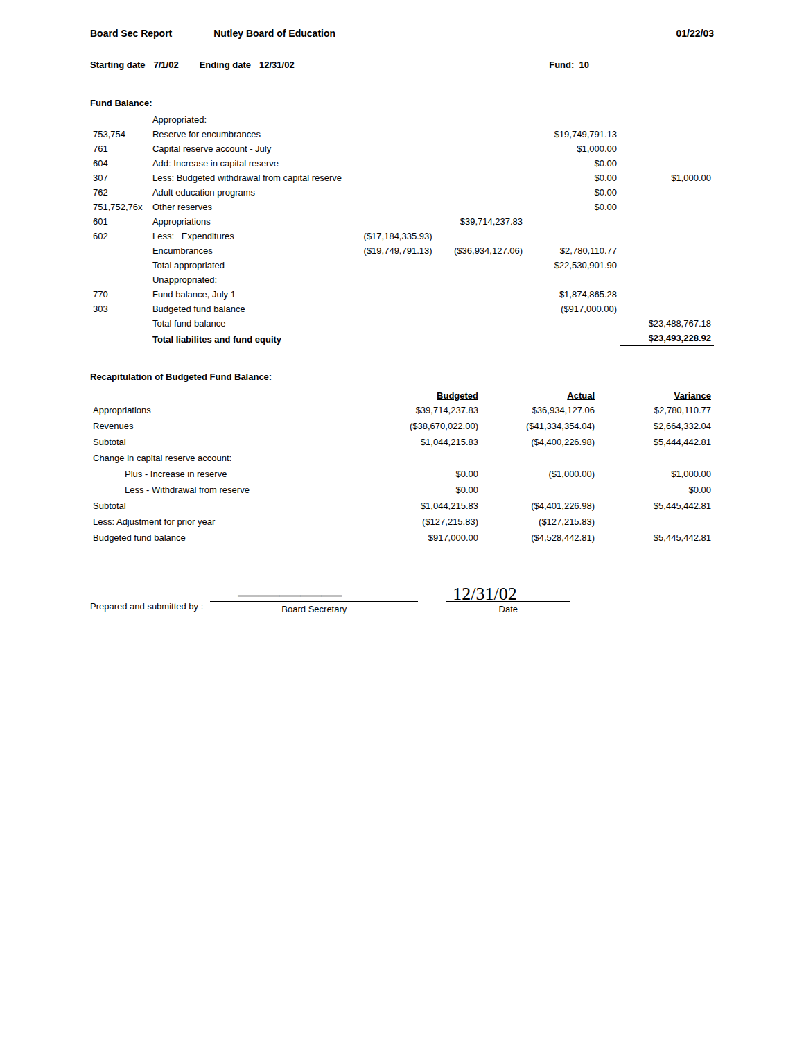Board Sec Report Nutley Board of Education 01/22/03
Starting date 7/1/02 Ending date 12/31/02 Fund: 10
Fund Balance:
| | Appropriated: | | | | |
| 753,754 | Reserve for encumbrances | | | $19,749,791.13 | |
| 761 | Capital reserve account - July | | | $1,000.00 | |
| 604 | Add: Increase in capital reserve | | | $0.00 | |
| 307 | Less: Budgeted withdrawal from capital reserve | | | $0.00 | $1,000.00 |
| 762 | Adult education programs | | | $0.00 | |
| 751,752,76x | Other reserves | | | $0.00 | |
| 601 | Appropriations | | $39,714,237.83 | | |
| 602 | Less: Expenditures | ($17,184,335.93) | | | |
| | Encumbrances | ($19,749,791.13) | ($36,934,127.06) | $2,780,110.77 | |
| | Total appropriated | | | $22,530,901.90 | |
| | Unappropriated: | | | | |
| 770 | Fund balance, July 1 | | | $1,874,865.28 | |
| 303 | Budgeted fund balance | | | ($917,000.00) | |
| | Total fund balance | | | | $23,488,767.18 |
| | Total liabilites and fund equity | | | | $23,493,228.92 |
Recapitulation of Budgeted Fund Balance:
| | Budgeted | Actual | Variance |
| --- | --- | --- | --- |
| Appropriations | $39,714,237.83 | $36,934,127.06 | $2,780,110.77 |
| Revenues | ($38,670,022.00) | ($41,334,354.04) | $2,664,332.04 |
| Subtotal | $1,044,215.83 | ($4,400,226.98) | $5,444,442.81 |
| Change in capital reserve account: | | | |
| Plus - Increase in reserve | $0.00 | ($1,000.00) | $1,000.00 |
| Less - Withdrawal from reserve | $0.00 | | $0.00 |
| Subtotal | $1,044,215.83 | ($4,401,226.98) | $5,445,442.81 |
| Less: Adjustment for prior year | ($127,215.83) | ($127,215.83) | |
| Budgeted fund balance | $917,000.00 | ($4,528,442.81) | $5,445,442.81 |
Prepared and submitted by :
—————
Board Secretary
12/31/02
Date